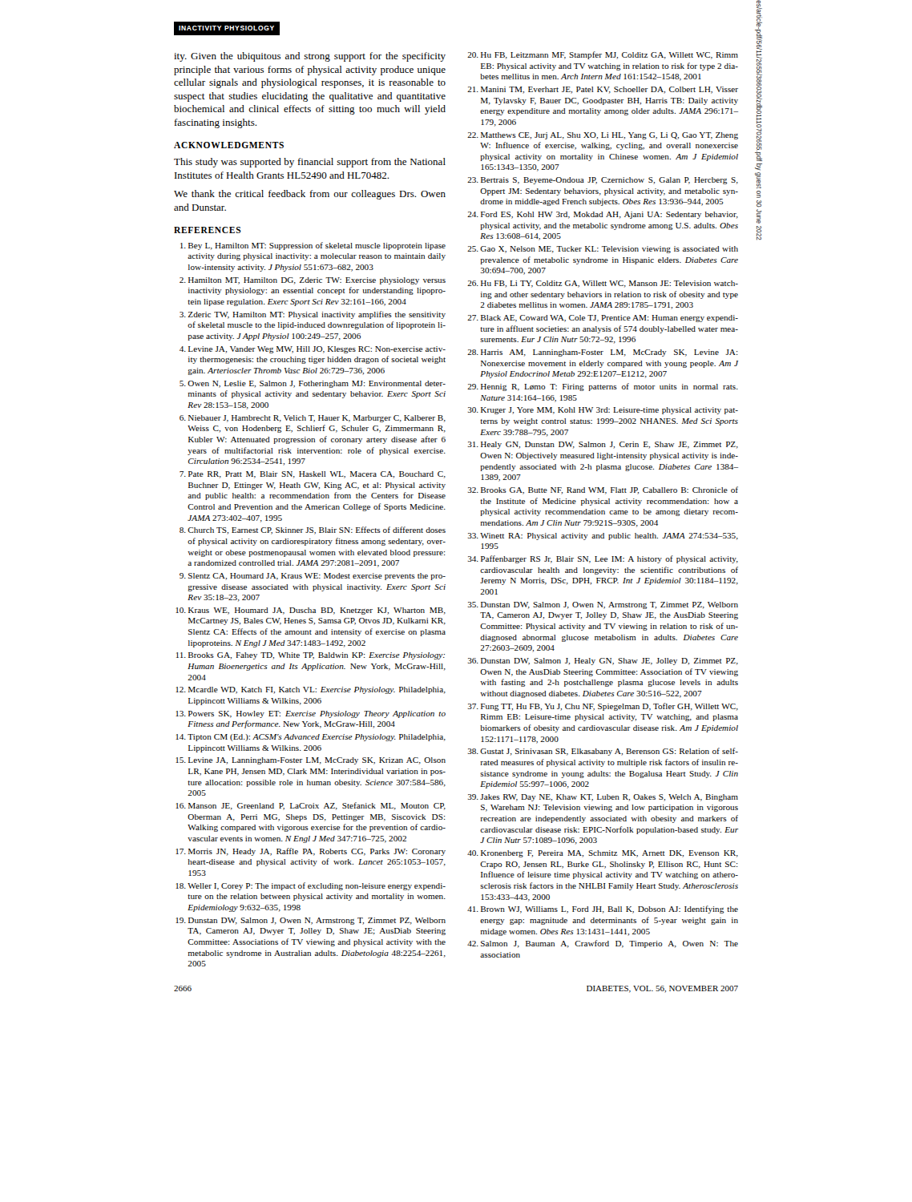INACTIVITY PHYSIOLOGY
Downloaded from http://diabetesjournals.org/diabetes/article-pdf/56/11/2655/386030/zdb01110702655.pdf by guest on 30 June 2022
ity. Given the ubiquitous and strong support for the specificity principle that various forms of physical activity produce unique cellular signals and physiological responses, it is reasonable to suspect that studies elucidating the qualitative and quantitative biochemical and clinical effects of sitting too much will yield fascinating insights.
ACKNOWLEDGMENTS
This study was supported by financial support from the National Institutes of Health Grants HL52490 and HL70482.
We thank the critical feedback from our colleagues Drs. Owen and Dunstar.
REFERENCES
Bey L, Hamilton MT: Suppression of skeletal muscle lipoprotein lipase activity during physical inactivity: a molecular reason to maintain daily low-intensity activity. J Physiol 551:673–682, 2003
Hamilton MT, Hamilton DG, Zderic TW: Exercise physiology versus inactivity physiology: an essential concept for understanding lipoprotein lipase regulation. Exerc Sport Sci Rev 32:161–166, 2004
Zderic TW, Hamilton MT: Physical inactivity amplifies the sensitivity of skeletal muscle to the lipid-induced downregulation of lipoprotein lipase activity. J Appl Physiol 100:249–257, 2006
Levine JA, Vander Weg MW, Hill JO, Klesges RC: Non-exercise activity thermogenesis: the crouching tiger hidden dragon of societal weight gain. Arterioscler Thromb Vasc Biol 26:729–736, 2006
Owen N, Leslie E, Salmon J, Fotheringham MJ: Environmental determinants of physical activity and sedentary behavior. Exerc Sport Sci Rev 28:153–158, 2000
Niebauer J, Hambrecht R, Velich T, Hauer K, Marburger C, Kalberer B, Weiss C, von Hodenberg E, Schlierf G, Schuler G, Zimmermann R, Kubler W: Attenuated progression of coronary artery disease after 6 years of multifactorial risk intervention: role of physical exercise. Circulation 96:2534–2541, 1997
Pate RR, Pratt M, Blair SN, Haskell WL, Macera CA, Bouchard C, Buchner D, Ettinger W, Heath GW, King AC, et al: Physical activity and public health: a recommendation from the Centers for Disease Control and Prevention and the American College of Sports Medicine. JAMA 273:402–407, 1995
Church TS, Earnest CP, Skinner JS, Blair SN: Effects of different doses of physical activity on cardiorespiratory fitness among sedentary, overweight or obese postmenopausal women with elevated blood pressure: a randomized controlled trial. JAMA 297:2081–2091, 2007
Slentz CA, Houmard JA, Kraus WE: Modest exercise prevents the progressive disease associated with physical inactivity. Exerc Sport Sci Rev 35:18–23, 2007
Kraus WE, Houmard JA, Duscha BD, Knetzger KJ, Wharton MB, McCartney JS, Bales CW, Henes S, Samsa GP, Otvos JD, Kulkarni KR, Slentz CA: Effects of the amount and intensity of exercise on plasma lipoproteins. N Engl J Med 347:1483–1492, 2002
Brooks GA, Fahey TD, White TP, Baldwin KP: Exercise Physiology: Human Bioenergetics and Its Application. New York, McGraw-Hill, 2004
Mcardle WD, Katch FI, Katch VL: Exercise Physiology. Philadelphia, Lippincott Williams & Wilkins, 2006
Powers SK, Howley ET: Exercise Physiology Theory Application to Fitness and Performance. New York, McGraw-Hill, 2004
Tipton CM (Ed.): ACSM's Advanced Exercise Physiology. Philadelphia, Lippincott Williams & Wilkins. 2006
Levine JA, Lanningham-Foster LM, McCrady SK, Krizan AC, Olson LR, Kane PH, Jensen MD, Clark MM: Interindividual variation in posture allocation: possible role in human obesity. Science 307:584–586, 2005
Manson JE, Greenland P, LaCroix AZ, Stefanick ML, Mouton CP, Oberman A, Perri MG, Sheps DS, Pettinger MB, Siscovick DS: Walking compared with vigorous exercise for the prevention of cardiovascular events in women. N Engl J Med 347:716–725, 2002
Morris JN, Heady JA, Raffle PA, Roberts CG, Parks JW: Coronary heart-disease and physical activity of work. Lancet 265:1053–1057, 1953
Weller I, Corey P: The impact of excluding non-leisure energy expenditure on the relation between physical activity and mortality in women. Epidemiology 9:632–635, 1998
Dunstan DW, Salmon J, Owen N, Armstrong T, Zimmet PZ, Welborn TA, Cameron AJ, Dwyer T, Jolley D, Shaw JE; AusDiab Steering Committee: Associations of TV viewing and physical activity with the metabolic syndrome in Australian adults. Diabetologia 48:2254–2261, 2005
Hu FB, Leitzmann MF, Stampfer MJ, Colditz GA, Willett WC, Rimm EB: Physical activity and TV watching in relation to risk for type 2 diabetes mellitus in men. Arch Intern Med 161:1542–1548, 2001
Manini TM, Everhart JE, Patel KV, Schoeller DA, Colbert LH, Visser M, Tylavsky F, Bauer DC, Goodpaster BH, Harris TB: Daily activity energy expenditure and mortality among older adults. JAMA 296:171–179, 2006
Matthews CE, Jurj AL, Shu XO, Li HL, Yang G, Li Q, Gao YT, Zheng W: Influence of exercise, walking, cycling, and overall nonexercise physical activity on mortality in Chinese women. Am J Epidemiol 165:1343–1350, 2007
Bertrais S, Beyeme-Ondoua JP, Czernichow S, Galan P, Hercberg S, Oppert JM: Sedentary behaviors, physical activity, and metabolic syndrome in middle-aged French subjects. Obes Res 13:936–944, 2005
Ford ES, Kohl HW 3rd, Mokdad AH, Ajani UA: Sedentary behavior, physical activity, and the metabolic syndrome among U.S. adults. Obes Res 13:608–614, 2005
Gao X, Nelson ME, Tucker KL: Television viewing is associated with prevalence of metabolic syndrome in Hispanic elders. Diabetes Care 30:694–700, 2007
Hu FB, Li TY, Colditz GA, Willett WC, Manson JE: Television watching and other sedentary behaviors in relation to risk of obesity and type 2 diabetes mellitus in women. JAMA 289:1785–1791, 2003
Black AE, Coward WA, Cole TJ, Prentice AM: Human energy expenditure in affluent societies: an analysis of 574 doubly-labelled water measurements. Eur J Clin Nutr 50:72–92, 1996
Harris AM, Lanningham-Foster LM, McCrady SK, Levine JA: Nonexercise movement in elderly compared with young people. Am J Physiol Endocrinol Metab 292:E1207–E1212, 2007
Hennig R, Lømo T: Firing patterns of motor units in normal rats. Nature 314:164–166, 1985
Kruger J, Yore MM, Kohl HW 3rd: Leisure-time physical activity patterns by weight control status: 1999–2002 NHANES. Med Sci Sports Exerc 39:788–795, 2007
Healy GN, Dunstan DW, Salmon J, Cerin E, Shaw JE, Zimmet PZ, Owen N: Objectively measured light-intensity physical activity is independently associated with 2-h plasma glucose. Diabetes Care 1384–1389, 2007
Brooks GA, Butte NF, Rand WM, Flatt JP, Caballero B: Chronicle of the Institute of Medicine physical activity recommendation: how a physical activity recommendation came to be among dietary recommendations. Am J Clin Nutr 79:921S–930S, 2004
Winett RA: Physical activity and public health. JAMA 274:534–535, 1995
Paffenbarger RS Jr, Blair SN, Lee IM: A history of physical activity, cardiovascular health and longevity: the scientific contributions of Jeremy N Morris, DSc, DPH, FRCP. Int J Epidemiol 30:1184–1192, 2001
Dunstan DW, Salmon J, Owen N, Armstrong T, Zimmet PZ, Welborn TA, Cameron AJ, Dwyer T, Jolley D, Shaw JE, the AusDiab Steering Committee: Physical activity and TV viewing in relation to risk of undiagnosed abnormal glucose metabolism in adults. Diabetes Care 27:2603–2609, 2004
Dunstan DW, Salmon J, Healy GN, Shaw JE, Jolley D, Zimmet PZ, Owen N, the AusDiab Steering Committee: Association of TV viewing with fasting and 2-h postchallenge plasma glucose levels in adults without diagnosed diabetes. Diabetes Care 30:516–522, 2007
Fung TT, Hu FB, Yu J, Chu NF, Spiegelman D, Tofler GH, Willett WC, Rimm EB: Leisure-time physical activity, TV watching, and plasma biomarkers of obesity and cardiovascular disease risk. Am J Epidemiol 152:1171–1178, 2000
Gustat J, Srinivasan SR, Elkasabany A, Berenson GS: Relation of self-rated measures of physical activity to multiple risk factors of insulin resistance syndrome in young adults: the Bogalusa Heart Study. J Clin Epidemiol 55:997–1006, 2002
Jakes RW, Day NE, Khaw KT, Luben R, Oakes S, Welch A, Bingham S, Wareham NJ: Television viewing and low participation in vigorous recreation are independently associated with obesity and markers of cardiovascular disease risk: EPIC-Norfolk population-based study. Eur J Clin Nutr 57:1089–1096, 2003
Kronenberg F, Pereira MA, Schmitz MK, Arnett DK, Evenson KR, Crapo RO, Jensen RL, Burke GL, Sholinsky P, Ellison RC, Hunt SC: Influence of leisure time physical activity and TV watching on atherosclerosis risk factors in the NHLBI Family Heart Study. Atherosclerosis 153:433–443, 2000
Brown WJ, Williams L, Ford JH, Ball K, Dobson AJ: Identifying the energy gap: magnitude and determinants of 5-year weight gain in midage women. Obes Res 13:1431–1441, 2005
Salmon J, Bauman A, Crawford D, Timperio A, Owen N: The association
2666
DIABETES, VOL. 56, NOVEMBER 2007